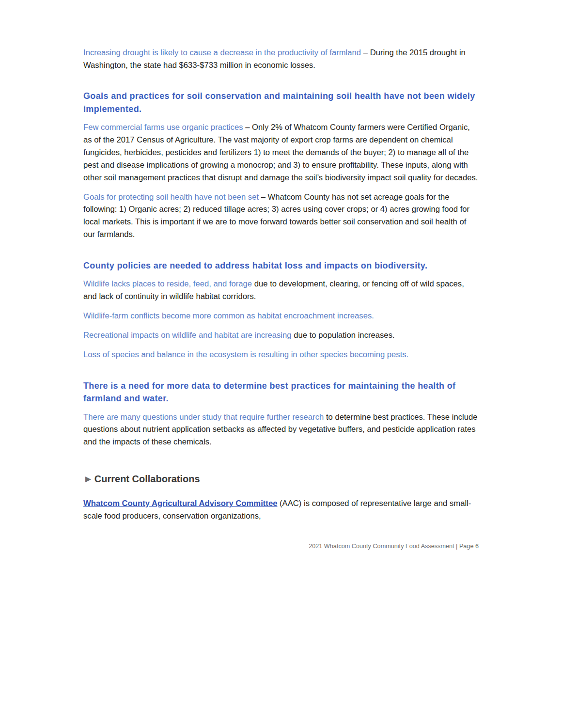Increasing drought is likely to cause a decrease in the productivity of farmland – During the 2015 drought in Washington, the state had $633-$733 million in economic losses.
Goals and practices for soil conservation and maintaining soil health have not been widely implemented.
Few commercial farms use organic practices – Only 2% of Whatcom County farmers were Certified Organic, as of the 2017 Census of Agriculture. The vast majority of export crop farms are dependent on chemical fungicides, herbicides, pesticides and fertilizers 1) to meet the demands of the buyer; 2) to manage all of the pest and disease implications of growing a monocrop; and 3) to ensure profitability. These inputs, along with other soil management practices that disrupt and damage the soil’s biodiversity impact soil quality for decades.
Goals for protecting soil health have not been set – Whatcom County has not set acreage goals for the following: 1) Organic acres; 2) reduced tillage acres; 3) acres using cover crops; or 4) acres growing food for local markets. This is important if we are to move forward towards better soil conservation and soil health of our farmlands.
County policies are needed to address habitat loss and impacts on biodiversity.
Wildlife lacks places to reside, feed, and forage due to development, clearing, or fencing off of wild spaces, and lack of continuity in wildlife habitat corridors.
Wildlife-farm conflicts become more common as habitat encroachment increases.
Recreational impacts on wildlife and habitat are increasing due to population increases.
Loss of species and balance in the ecosystem is resulting in other species becoming pests.
There is a need for more data to determine best practices for maintaining the health of farmland and water.
There are many questions under study that require further research to determine best practices. These include questions about nutrient application setbacks as affected by vegetative buffers, and pesticide application rates and the impacts of these chemicals.
►Current Collaborations
Whatcom County Agricultural Advisory Committee (AAC) is composed of representative large and small-scale food producers, conservation organizations,
2021 Whatcom County Community Food Assessment | Page 6